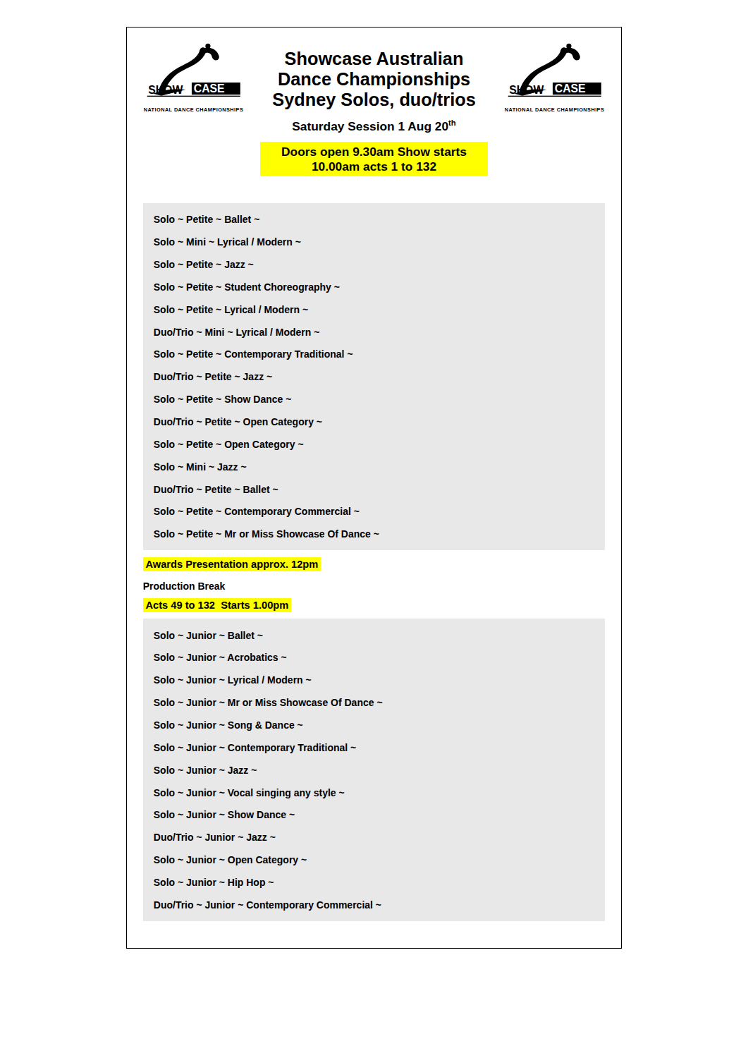SHOW CASE
NATIONAL DANCE CHAMPIONSHIPS
Showcase Australian Dance Championships
Sydney Solos, duo/trios
Saturday Session 1 Aug 20th
Doors open 9.30am Show starts 10.00am acts 1 to 132
SHOW CASE
NATIONAL DANCE CHAMPIONSHIPS
Solo ~ Petite ~ Ballet ~
Solo ~ Mini ~ Lyrical / Modern ~
Solo ~ Petite ~ Jazz ~
Solo ~ Petite ~ Student Choreography ~
Solo ~ Petite ~ Lyrical / Modern ~
Duo/Trio ~ Mini ~ Lyrical / Modern ~
Solo ~ Petite ~ Contemporary Traditional ~
Duo/Trio ~ Petite ~ Jazz ~
Solo ~ Petite ~ Show Dance ~
Duo/Trio ~ Petite ~ Open Category ~
Solo ~ Petite ~ Open Category ~
Solo ~ Mini ~ Jazz ~
Duo/Trio ~ Petite ~ Ballet ~
Solo ~ Petite ~ Contemporary Commercial ~
Solo ~ Petite ~ Mr or Miss Showcase Of Dance ~
Awards Presentation approx. 12pm
Production Break
Acts 49 to 132 Starts 1.00pm
Solo ~ Junior ~ Ballet ~
Solo ~ Junior ~ Acrobatics ~
Solo ~ Junior ~ Lyrical / Modern ~
Solo ~ Junior ~ Mr or Miss Showcase Of Dance ~
Solo ~ Junior ~ Song & Dance ~
Solo ~ Junior ~ Contemporary Traditional ~
Solo ~ Junior ~ Jazz ~
Solo ~ Junior ~ Vocal singing any style ~
Solo ~ Junior ~ Show Dance ~
Duo/Trio ~ Junior ~ Jazz ~
Solo ~ Junior ~ Open Category ~
Solo ~ Junior ~ Hip Hop ~
Duo/Trio ~ Junior ~ Contemporary Commercial ~